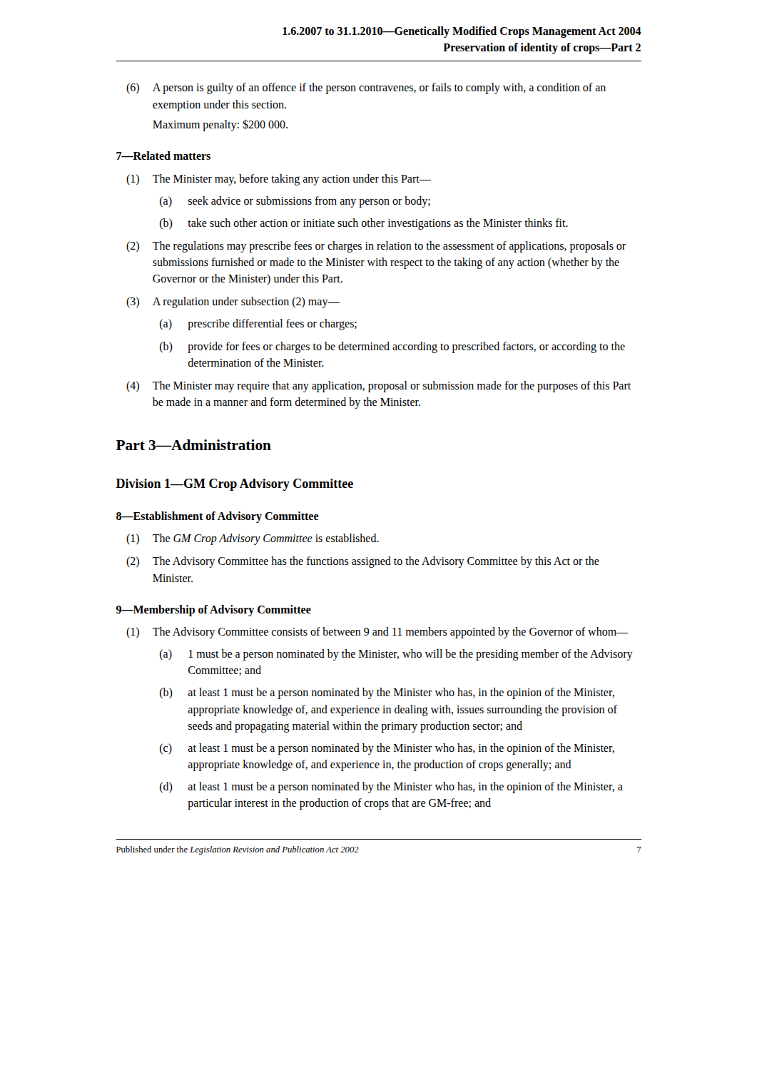1.6.2007 to 31.1.2010—Genetically Modified Crops Management Act 2004 Preservation of identity of crops—Part 2
(6) A person is guilty of an offence if the person contravenes, or fails to comply with, a condition of an exemption under this section.
Maximum penalty: $200 000.
7—Related matters
(1) The Minister may, before taking any action under this Part—
(a) seek advice or submissions from any person or body;
(b) take such other action or initiate such other investigations as the Minister thinks fit.
(2) The regulations may prescribe fees or charges in relation to the assessment of applications, proposals or submissions furnished or made to the Minister with respect to the taking of any action (whether by the Governor or the Minister) under this Part.
(3) A regulation under subsection (2) may—
(a) prescribe differential fees or charges;
(b) provide for fees or charges to be determined according to prescribed factors, or according to the determination of the Minister.
(4) The Minister may require that any application, proposal or submission made for the purposes of this Part be made in a manner and form determined by the Minister.
Part 3—Administration
Division 1—GM Crop Advisory Committee
8—Establishment of Advisory Committee
(1) The GM Crop Advisory Committee is established.
(2) The Advisory Committee has the functions assigned to the Advisory Committee by this Act or the Minister.
9—Membership of Advisory Committee
(1) The Advisory Committee consists of between 9 and 11 members appointed by the Governor of whom—
(a) 1 must be a person nominated by the Minister, who will be the presiding member of the Advisory Committee; and
(b) at least 1 must be a person nominated by the Minister who has, in the opinion of the Minister, appropriate knowledge of, and experience in dealing with, issues surrounding the provision of seeds and propagating material within the primary production sector; and
(c) at least 1 must be a person nominated by the Minister who has, in the opinion of the Minister, appropriate knowledge of, and experience in, the production of crops generally; and
(d) at least 1 must be a person nominated by the Minister who has, in the opinion of the Minister, a particular interest in the production of crops that are GM-free; and
Published under the Legislation Revision and Publication Act 2002 7